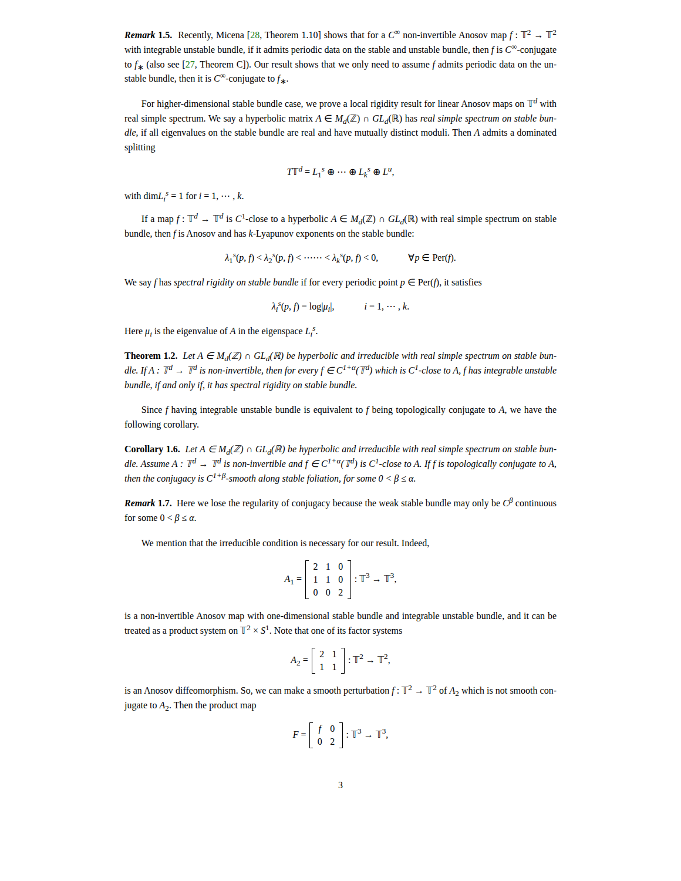Remark 1.5. Recently, Micena [28, Theorem 1.10] shows that for a C∞ non-invertible Anosov map f : 𝕋2 → 𝕋2 with integrable unstable bundle, if it admits periodic data on the stable and unstable bundle, then f is C∞-conjugate to f∗ (also see [27, Theorem C]). Our result shows that we only need to assume f admits periodic data on the unstable bundle, then it is C∞-conjugate to f∗.
For higher-dimensional stable bundle case, we prove a local rigidity result for linear Anosov maps on 𝕋d with real simple spectrum. We say a hyperbolic matrix A ∈ Md(ℤ) ∩ GLd(ℝ) has real simple spectrum on stable bundle, if all eigenvalues on the stable bundle are real and have mutually distinct moduli. Then A admits a dominated splitting
T𝕋d = L1s ⊕ ⋯ ⊕ Lks ⊕ Lu,
with dimLis = 1 for i = 1, ⋯ , k.
If a map f : 𝕋d → 𝕋d is C1-close to a hyperbolic A ∈ Md(ℤ) ∩ GLd(ℝ) with real simple spectrum on stable bundle, then f is Anosov and has k-Lyapunov exponents on the stable bundle:
λ1s(p, f) < λ2s(p, f) < ⋯⋯ < λks(p, f) < 0, ∀p ∈ Per(f).
We say f has spectral rigidity on stable bundle if for every periodic point p ∈ Per(f), it satisfies
λis(p, f) = log|μi|, i = 1, ⋯ , k.
Here μi is the eigenvalue of A in the eigenspace Lis.
Theorem 1.2. Let A ∈ Md(ℤ) ∩ GLd(ℝ) be hyperbolic and irreducible with real simple spectrum on stable bundle. If A : 𝕋d → 𝕋d is non-invertible, then for every f ∈ C1+α(𝕋d) which is C1-close to A, f has integrable unstable bundle, if and only if, it has spectral rigidity on stable bundle.
Since f having integrable unstable bundle is equivalent to f being topologically conjugate to A, we have the following corollary.
Corollary 1.6. Let A ∈ Md(ℤ) ∩ GLd(ℝ) be hyperbolic and irreducible with real simple spectrum on stable bundle. Assume A : 𝕋d → 𝕋d is non-invertible and f ∈ C1+α(𝕋d) is C1-close to A. If f is topologically conjugate to A, then the conjugacy is C1+β-smooth along stable foliation, for some 0 < β ≤ α.
Remark 1.7. Here we lose the regularity of conjugacy because the weak stable bundle may only be Cβ continuous for some 0 < β ≤ α.
We mention that the irreducible condition is necessary for our result. Indeed,
A1 =
| 2 | 1 | 0 |
| 1 | 1 | 0 |
| 0 | 0 | 2 |
: 𝕋3 → 𝕋3,
is a non-invertible Anosov map with one-dimensional stable bundle and integrable unstable bundle, and it can be treated as a product system on 𝕋2 × S1. Note that one of its factor systems
A2 =
| 2 | 1 |
| 1 | 1 |
: 𝕋2 → 𝕋2,
is an Anosov diffeomorphism. So, we can make a smooth perturbation f : 𝕋2 → 𝕋2 of A2 which is not smooth conjugate to A2. Then the product map
F =
| f | 0 |
| 0 | 2 |
: 𝕋3 → 𝕋3,
3